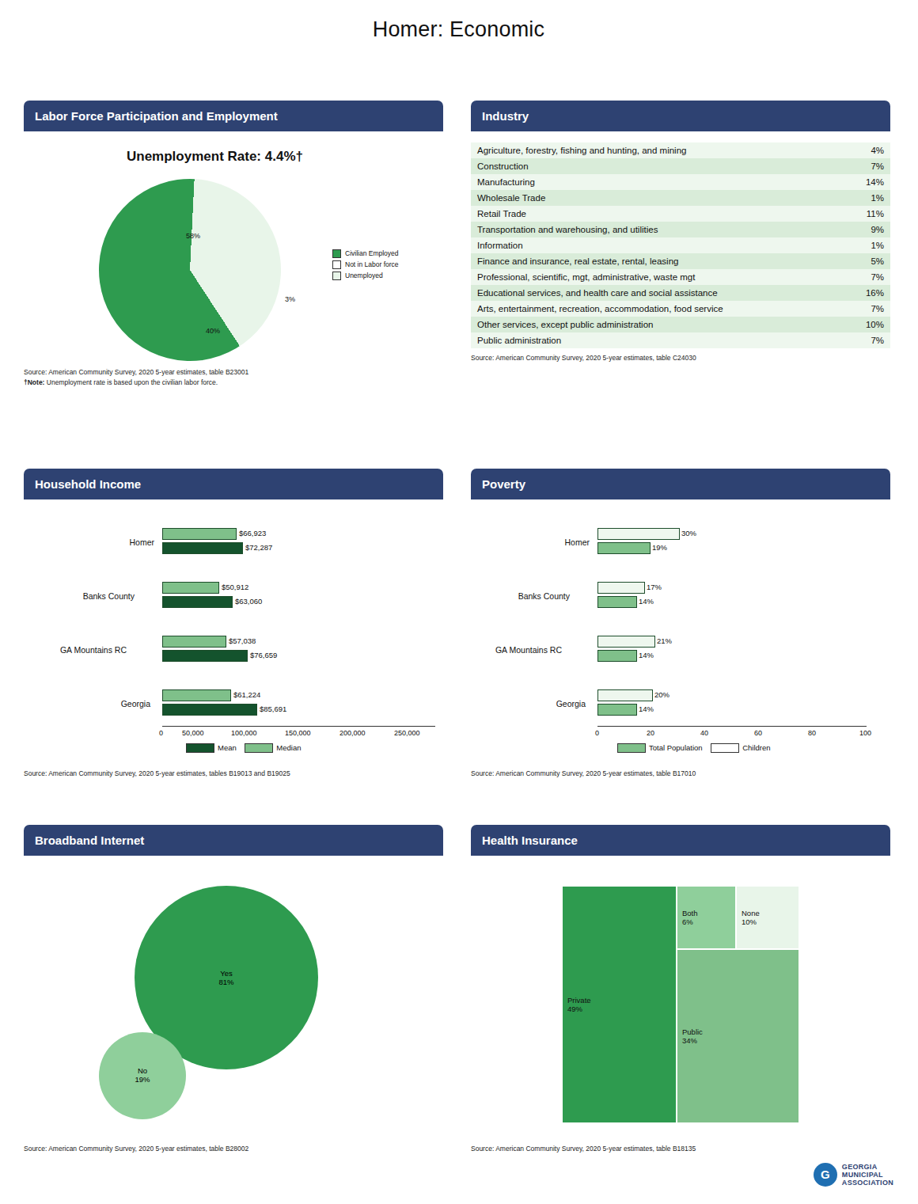Homer: Economic
Labor Force Participation and Employment
Unemployment Rate: 4.4%†
58%
3%
40%
Civilian Employed
Not in Labor force
Unemployed
Source: American Community Survey, 2020 5-year estimates, table B23001
†Note: Unemployment rate is based upon the civilian labor force.
Industry
| Agriculture, forestry, fishing and hunting, and mining | 4% |
| Construction | 7% |
| Manufacturing | 14% |
| Wholesale Trade | 1% |
| Retail Trade | 11% |
| Transportation and warehousing, and utilities | 9% |
| Information | 1% |
| Finance and insurance, real estate, rental, leasing | 5% |
| Professional, scientific, mgt, administrative, waste mgt | 7% |
| Educational services, and health care and social assistance | 16% |
| Arts, entertainment, recreation, accommodation, food service | 7% |
| Other services, except public administration | 10% |
| Public administration | 7% |
Source: American Community Survey, 2020 5-year estimates, table C24030
Household Income
axis: x=0 at 175px, 250,000 -> 520px => 1.38px per 1000
0
50,000
100,000
150,000
200,000
250,000
Homer
$66,923
$72,287
Banks County
$50,912
$63,060
GA Mountains RC
$57,038
$76,659
Georgia
$61,224
$85,691
Mean Median
Source: American Community Survey, 2020 5-year estimates, tables B19013 and B19025
Poverty
0
20
40
60
80
100
Homer
30%
19%
Banks County
17%
14%
GA Mountains RC
21%
14%
Georgia
20%
14%
Total Population Children
Source: American Community Survey, 2020 5-year estimates, table B17010
Broadband Internet
Yes
81%
No
19%
Source: American Community Survey, 2020 5-year estimates, table B28002
Health Insurance
Private
49%
Both
6%
None
10%
Public
34%
Source: American Community Survey, 2020 5-year estimates, table B18135
GGEORGIA
MUNICIPAL
ASSOCIATION